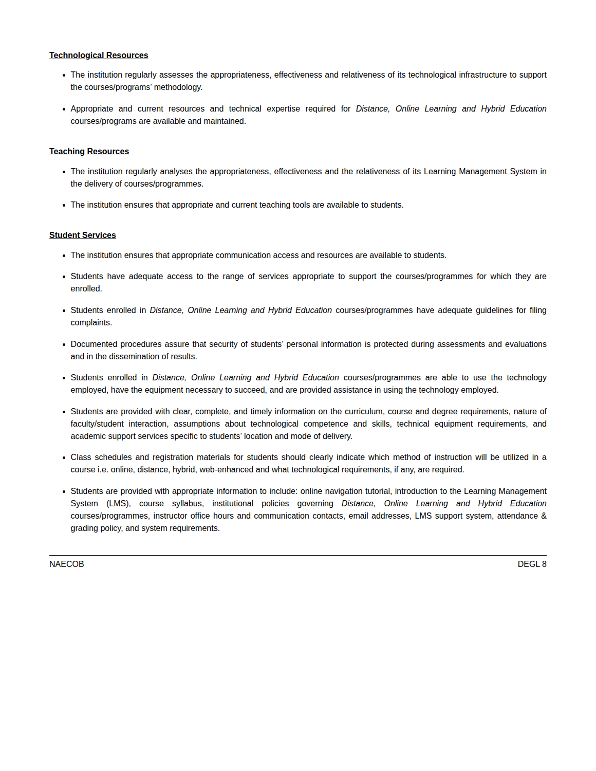Technological Resources
The institution regularly assesses the appropriateness, effectiveness and relativeness of its technological infrastructure to support the courses/programs’ methodology.
Appropriate and current resources and technical expertise required for Distance, Online Learning and Hybrid Education courses/programs are available and maintained.
Teaching Resources
The institution regularly analyses the appropriateness, effectiveness and the relativeness of its Learning Management System in the delivery of courses/programmes.
The institution ensures that appropriate and current teaching tools are available to students.
Student Services
The institution ensures that appropriate communication access and resources are available to students.
Students have adequate access to the range of services appropriate to support the courses/programmes for which they are enrolled.
Students enrolled in Distance, Online Learning and Hybrid Education courses/programmes have adequate guidelines for filing complaints.
Documented procedures assure that security of students’ personal information is protected during assessments and evaluations and in the dissemination of results.
Students enrolled in Distance, Online Learning and Hybrid Education courses/programmes are able to use the technology employed, have the equipment necessary to succeed, and are provided assistance in using the technology employed.
Students are provided with clear, complete, and timely information on the curriculum, course and degree requirements, nature of faculty/student interaction, assumptions about technological competence and skills, technical equipment requirements, and academic support services specific to students’ location and mode of delivery.
Class schedules and registration materials for students should clearly indicate which method of instruction will be utilized in a course i.e. online, distance, hybrid, web-enhanced and what technological requirements, if any, are required.
Students are provided with appropriate information to include: online navigation tutorial, introduction to the Learning Management System (LMS), course syllabus, institutional policies governing Distance, Online Learning and Hybrid Education courses/programmes, instructor office hours and communication contacts, email addresses, LMS support system, attendance & grading policy, and system requirements.
NAECOB DEGL 8